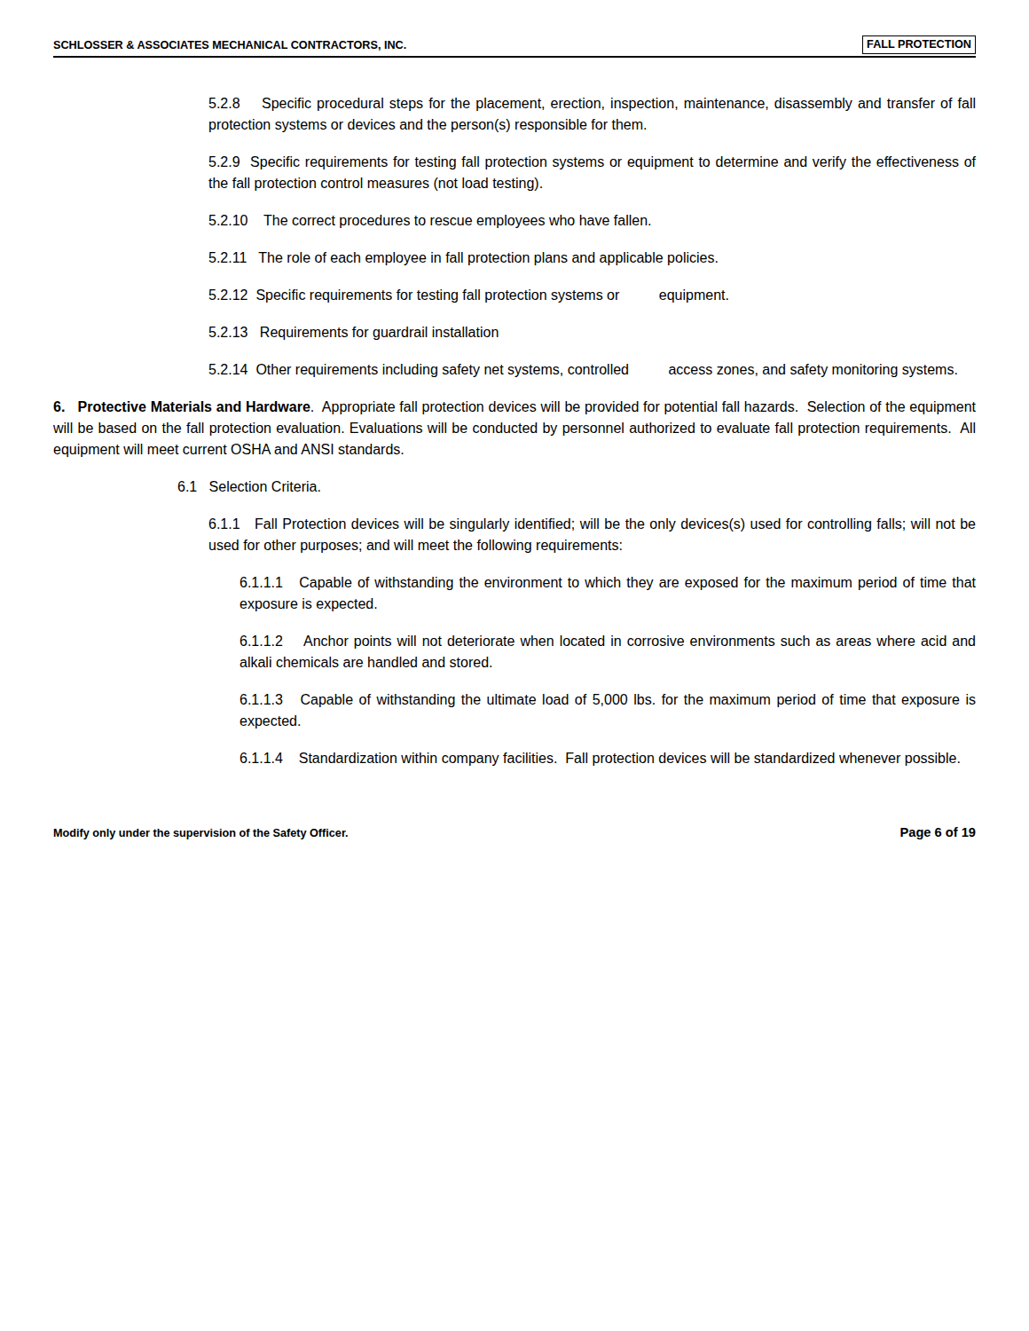SCHLOSSER & ASSOCIATES MECHANICAL CONTRACTORS, INC.
FALL PROTECTION
5.2.8 Specific procedural steps for the placement, erection, inspection, maintenance, disassembly and transfer of fall protection systems or devices and the person(s) responsible for them.
5.2.9 Specific requirements for testing fall protection systems or equipment to determine and verify the effectiveness of the fall protection control measures (not load testing).
5.2.10 The correct procedures to rescue employees who have fallen.
5.2.11 The role of each employee in fall protection plans and applicable policies.
5.2.12 Specific requirements for testing fall protection systems or equipment.
5.2.13 Requirements for guardrail installation
5.2.14 Other requirements including safety net systems, controlled access zones, and safety monitoring systems.
6. Protective Materials and Hardware. Appropriate fall protection devices will be provided for potential fall hazards. Selection of the equipment will be based on the fall protection evaluation. Evaluations will be conducted by personnel authorized to evaluate fall protection requirements. All equipment will meet current OSHA and ANSI standards.
6.1 Selection Criteria.
6.1.1 Fall Protection devices will be singularly identified; will be the only devices(s) used for controlling falls; will not be used for other purposes; and will meet the following requirements:
6.1.1.1 Capable of withstanding the environment to which they are exposed for the maximum period of time that exposure is expected.
6.1.1.2 Anchor points will not deteriorate when located in corrosive environments such as areas where acid and alkali chemicals are handled and stored.
6.1.1.3 Capable of withstanding the ultimate load of 5,000 lbs. for the maximum period of time that exposure is expected.
6.1.1.4 Standardization within company facilities. Fall protection devices will be standardized whenever possible.
Modify only under the supervision of the Safety Officer.
Page 6 of 19